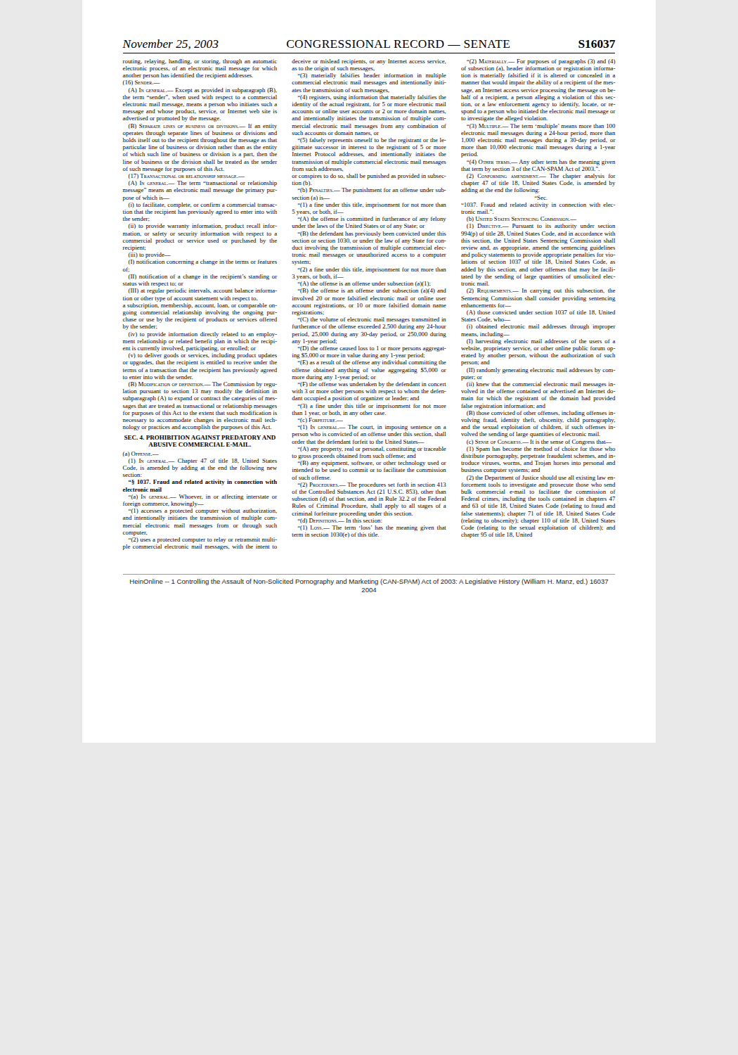November 25, 2003 CONGRESSIONAL RECORD — SENATE S16037
routing, relaying, handling, or storing, through an automatic electronic process, of an electronic mail message for which another person has identified the recipient addresses.
(16) Sender.—
(A) In general.— Except as provided in subparagraph (B), the term “sender”, when used with respect to a commercial electronic mail message, means a person who initiates such a message and whose product, service, or Internet web site is advertised or promoted by the message.
(B) Separate lines of business or divisions.— If an entity operates through separate lines of business or divisions and holds itself out to the recipient throughout the message as that particular line of business or division rather than as the entity of which such line of business or division is a part, then the line of business or the division shall be treated as the sender of such message for purposes of this Act.
(17) Transactional or relationship message.—
(A) In general.— The term “transactional or relationship message” means an electronic mail message the primary purpose of which is—
(i) to facilitate, complete, or confirm a commercial transaction that the recipient has previously agreed to enter into with the sender;
(ii) to provide warranty information, product recall information, or safety or security information with respect to a commercial product or service used or purchased by the recipient;
(iii) to provide—
(I) notification concerning a change in the terms or features of;
(II) notification of a change in the recipient’s standing or status with respect to; or
(III) at regular periodic intervals, account balance information or other type of account statement with respect to,
a subscription, membership, account, loan, or comparable ongoing commercial relationship involving the ongoing purchase or use by the recipient of products or services offered by the sender;
(iv) to provide information directly related to an employment relationship or related benefit plan in which the recipient is currently involved, participating, or enrolled; or
(v) to deliver goods or services, including product updates or upgrades, that the recipient is entitled to receive under the terms of a transaction that the recipient has previously agreed to enter into with the sender.
(B) Modification of definition.— The Commission by regulation pursuant to section 13 may modify the definition in subparagraph (A) to expand or contract the categories of messages that are treated as transactional or relationship messages for purposes of this Act to the extent that such modification is necessary to accommodate changes in electronic mail technology or practices and accomplish the purposes of this Act.
Sec. 4. Prohibition against predatory and abusive commercial e-mail.
(a) Offense.—
(1) In general.— Chapter 47 of title 18, United States Code, is amended by adding at the end the following new section:
“§ 1037. Fraud and related activity in connection with electronic mail
“(a) In general.— Whoever, in or affecting interstate or foreign commerce, knowingly—
“(1) accesses a protected computer without authorization, and intentionally initiates the transmission of multiple commercial electronic mail messages from or through such computer,
“(2) uses a protected computer to relay or retransmit multiple commercial electronic mail messages, with the intent to deceive or mislead recipients, or any Internet access service, as to the origin of such messages,
“(3) materially falsifies header information in multiple commercial electronic mail messages and intentionally initiates the transmission of such messages,
“(4) registers, using information that materially falsifies the identity of the actual registrant, for 5 or more electronic mail accounts or online user accounts or 2 or more domain names, and intentionally initiates the transmission of multiple commercial electronic mail messages from any combination of such accounts or domain names, or
“(5) falsely represents oneself to be the registrant or the legitimate successor in interest to the registrant of 5 or more Internet Protocol addresses, and intentionally initiates the transmission of multiple commercial electronic mail messages from such addresses,
or conspires to do so, shall be punished as provided in subsection (b).
“(b) Penalties.— The punishment for an offense under subsection (a) is—
“(1) a fine under this title, imprisonment for not more than 5 years, or both, if—
“(A) the offense is committed in furtherance of any felony under the laws of the United States or of any State; or
“(B) the defendant has previously been convicted under this section or section 1030, or under the law of any State for conduct involving the transmission of multiple commercial electronic mail messages or unauthorized access to a computer system;
“(2) a fine under this title, imprisonment for not more than 3 years, or both, if—
“(A) the offense is an offense under subsection (a)(1);
“(B) the offense is an offense under subsection (a)(4) and involved 20 or more falsified electronic mail or online user account registrations, or 10 or more falsified domain name registrations;
“(C) the volume of electronic mail messages transmitted in furtherance of the offense exceeded 2,500 during any 24-hour period, 25,000 during any 30-day period, or 250,000 during any 1-year period;
“(D) the offense caused loss to 1 or more persons aggregating $5,000 or more in value during any 1-year period;
“(E) as a result of the offense any individual committing the offense obtained anything of value aggregating $5,000 or more during any 1-year period; or
“(F) the offense was undertaken by the defendant in concert with 3 or more other persons with respect to whom the defendant occupied a position of organizer or leader; and
“(3) a fine under this title or imprisonment for not more than 1 year, or both, in any other case.
“(c) Forfeiture.—
“(1) In general.— The court, in imposing sentence on a person who is convicted of an offense under this section, shall order that the defendant forfeit to the United States—
“(A) any property, real or personal, constituting or traceable to gross proceeds obtained from such offense; and
“(B) any equipment, software, or other technology used or intended to be used to commit or to facilitate the commission of such offense.
“(2) Procedures.— The procedures set forth in section 413 of the Controlled Substances Act (21 U.S.C. 853), other than subsection (d) of that section, and in Rule 32.2 of the Federal Rules of Criminal Procedure, shall apply to all stages of a criminal forfeiture proceeding under this section.
“(d) Definitions.— In this section:
“(1) Loss.— The term ‘loss’ has the meaning given that term in section 1030(e) of this title.
“(2) Materially.— For purposes of paragraphs (3) and (4) of subsection (a), header information or registration information is materially falsified if it is altered or concealed in a manner that would impair the ability of a recipient of the message, an Internet access service processing the message on behalf of a recipient, a person alleging a violation of this section, or a law enforcement agency to identify, locate, or respond to a person who initiated the electronic mail message or to investigate the alleged violation.
“(3) Multiple.— The term ‘multiple’ means more than 100 electronic mail messages during a 24-hour period, more than 1,000 electronic mail messages during a 30-day period, or more than 10,000 electronic mail messages during a 1-year period.
“(4) Other terms.— Any other term has the meaning given that term by section 3 of the CAN-SPAM Act of 2003.”.
(2) Conforming amendment.— The chapter analysis for chapter 47 of title 18, United States Code, is amended by adding at the end the following:
“Sec.
“1037. Fraud and related activity in connection with electronic mail.”.
(b) United States Sentencing Commission.—
(1) Directive.— Pursuant to its authority under section 994(p) of title 28, United States Code, and in accordance with this section, the United States Sentencing Commission shall review and, as appropriate, amend the sentencing guidelines and policy statements to provide appropriate penalties for violations of section 1037 of title 18, United States Code, as added by this section, and other offenses that may be facilitated by the sending of large quantities of unsolicited electronic mail.
(2) Requirements.— In carrying out this subsection, the Sentencing Commission shall consider providing sentencing enhancements for—
(A) those convicted under section 1037 of title 18, United States Code, who—
(i) obtained electronic mail addresses through improper means, including—
(I) harvesting electronic mail addresses of the users of a website, proprietary service, or other online public forum operated by another person, without the authorization of such person; and
(II) randomly generating electronic mail addresses by computer; or
(ii) knew that the commercial electronic mail messages involved in the offense contained or advertised an Internet domain for which the registrant of the domain had provided false registration information; and
(B) those convicted of other offenses, including offenses involving fraud, identity theft, obscenity, child pornography, and the sexual exploitation of children, if such offenses involved the sending of large quantities of electronic mail.
(c) Sense of Congress.— It is the sense of Congress that—
(1) Spam has become the method of choice for those who distribute pornography, perpetrate fraudulent schemes, and introduce viruses, worms, and Trojan horses into personal and business computer systems; and
(2) the Department of Justice should use all existing law enforcement tools to investigate and prosecute those who send bulk commercial e-mail to facilitate the commission of Federal crimes, including the tools contained in chapters 47 and 63 of title 18, United States Code (relating to fraud and false statements); chapter 71 of title 18, United States Code (relating to obscenity); chapter 110 of title 18, United States Code (relating to the sexual exploitation of children); and chapter 95 of title 18, United
HeinOnline -- 1 Controlling the Assault of Non-Solicited Pornography and Marketing (CAN-SPAM) Act of 2003: A Legislative History (William H. Manz, ed.) 16037 2004